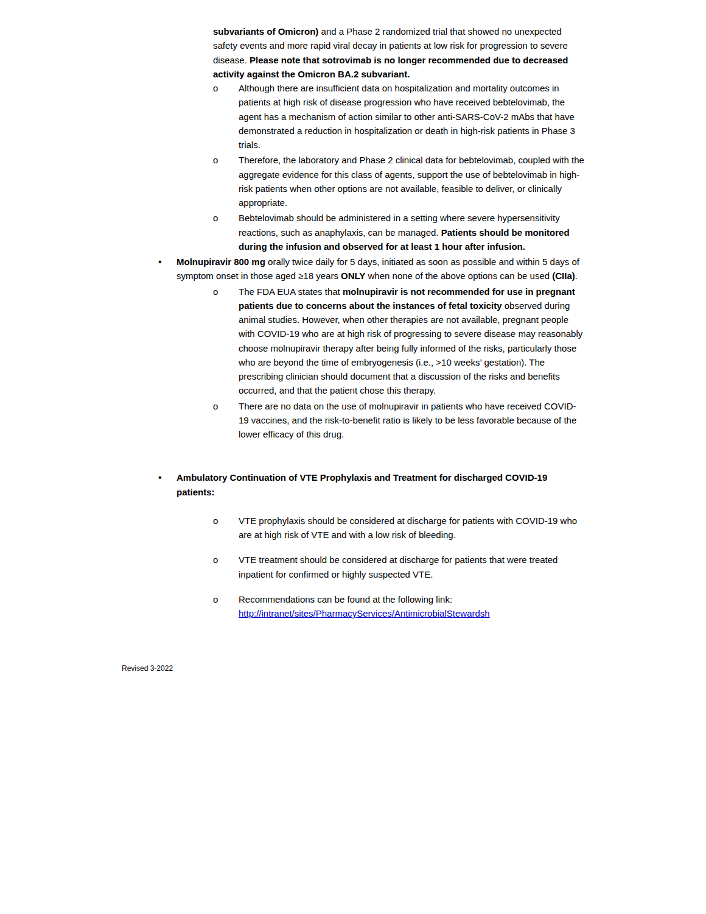subvariants of Omicron) and a Phase 2 randomized trial that showed no unexpected safety events and more rapid viral decay in patients at low risk for progression to severe disease. Please note that sotrovimab is no longer recommended due to decreased activity against the Omicron BA.2 subvariant.
Although there are insufficient data on hospitalization and mortality outcomes in patients at high risk of disease progression who have received bebtelovimab, the agent has a mechanism of action similar to other anti-SARS-CoV-2 mAbs that have demonstrated a reduction in hospitalization or death in high-risk patients in Phase 3 trials.
Therefore, the laboratory and Phase 2 clinical data for bebtelovimab, coupled with the aggregate evidence for this class of agents, support the use of bebtelovimab in high-risk patients when other options are not available, feasible to deliver, or clinically appropriate.
Bebtelovimab should be administered in a setting where severe hypersensitivity reactions, such as anaphylaxis, can be managed. Patients should be monitored during the infusion and observed for at least 1 hour after infusion.
Molnupiravir 800 mg orally twice daily for 5 days, initiated as soon as possible and within 5 days of symptom onset in those aged ≥18 years ONLY when none of the above options can be used (CIIa).
The FDA EUA states that molnupiravir is not recommended for use in pregnant patients due to concerns about the instances of fetal toxicity observed during animal studies. However, when other therapies are not available, pregnant people with COVID-19 who are at high risk of progressing to severe disease may reasonably choose molnupiravir therapy after being fully informed of the risks, particularly those who are beyond the time of embryogenesis (i.e., >10 weeks’ gestation). The prescribing clinician should document that a discussion of the risks and benefits occurred, and that the patient chose this therapy.
There are no data on the use of molnupiravir in patients who have received COVID-19 vaccines, and the risk-to-benefit ratio is likely to be less favorable because of the lower efficacy of this drug.
Ambulatory Continuation of VTE Prophylaxis and Treatment for discharged COVID-19 patients:
VTE prophylaxis should be considered at discharge for patients with COVID-19 who are at high risk of VTE and with a low risk of bleeding.
VTE treatment should be considered at discharge for patients that were treated inpatient for confirmed or highly suspected VTE.
Recommendations can be found at the following link:
http://intranet/sites/PharmacyServices/AntimicrobialStewardsh
Revised 3-2022